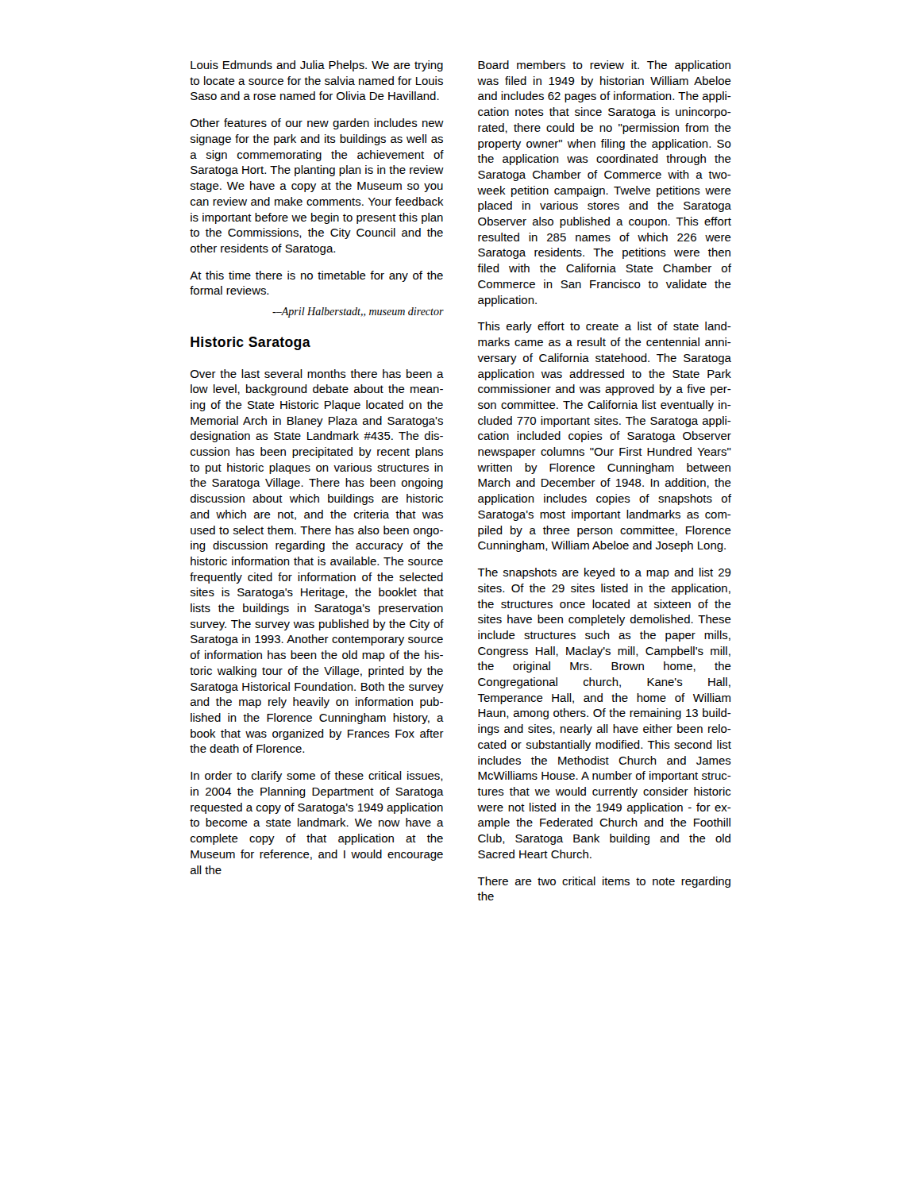Louis Edmunds and Julia Phelps. We are trying to locate a source for the salvia named for Louis Saso and a rose named for Olivia De Havilland.
Other features of our new garden includes new signage for the park and its buildings as well as a sign commemorating the achievement of Saratoga Hort. The planting plan is in the review stage. We have a copy at the Museum so you can review and make comments. Your feedback is important before we begin to present this plan to the Commissions, the City Council and the other residents of Saratoga.
At this time there is no timetable for any of the formal reviews.
-–April Halberstadt,, museum director
Historic Saratoga
Over the last several months there has been a low level, background debate about the meaning of the State Historic Plaque located on the Memorial Arch in Blaney Plaza and Saratoga's designation as State Landmark #435. The discussion has been precipitated by recent plans to put historic plaques on various structures in the Saratoga Village. There has been ongoing discussion about which buildings are historic and which are not, and the criteria that was used to select them. There has also been ongoing discussion regarding the accuracy of the historic information that is available. The source frequently cited for information of the selected sites is Saratoga's Heritage, the booklet that lists the buildings in Saratoga's preservation survey. The survey was published by the City of Saratoga in 1993. Another contemporary source of information has been the old map of the historic walking tour of the Village, printed by the Saratoga Historical Foundation. Both the survey and the map rely heavily on information published in the Florence Cunningham history, a book that was organized by Frances Fox after the death of Florence.
In order to clarify some of these critical issues, in 2004 the Planning Department of Saratoga requested a copy of Saratoga's 1949 application to become a state landmark. We now have a complete copy of that application at the Museum for reference, and I would encourage all the
Board members to review it. The application was filed in 1949 by historian William Abeloe and includes 62 pages of information. The application notes that since Saratoga is unincorporated, there could be no "permission from the property owner" when filing the application. So the application was coordinated through the Saratoga Chamber of Commerce with a two-week petition campaign. Twelve petitions were placed in various stores and the Saratoga Observer also published a coupon. This effort resulted in 285 names of which 226 were Saratoga residents. The petitions were then filed with the California State Chamber of Commerce in San Francisco to validate the application.
This early effort to create a list of state landmarks came as a result of the centennial anniversary of California statehood. The Saratoga application was addressed to the State Park commissioner and was approved by a five person committee. The California list eventually included 770 important sites. The Saratoga application included copies of Saratoga Observer newspaper columns "Our First Hundred Years" written by Florence Cunningham between March and December of 1948. In addition, the application includes copies of snapshots of Saratoga's most important landmarks as compiled by a three person committee, Florence Cunningham, William Abeloe and Joseph Long.
The snapshots are keyed to a map and list 29 sites. Of the 29 sites listed in the application, the structures once located at sixteen of the sites have been completely demolished. These include structures such as the paper mills, Congress Hall, Maclay's mill, Campbell's mill, the original Mrs. Brown home, the Congregational church, Kane's Hall, Temperance Hall, and the home of William Haun, among others. Of the remaining 13 buildings and sites, nearly all have either been relocated or substantially modified. This second list includes the Methodist Church and James McWilliams House. A number of important structures that we would currently consider historic were not listed in the 1949 application - for example the Federated Church and the Foothill Club, Saratoga Bank building and the old Sacred Heart Church.
There are two critical items to note regarding the